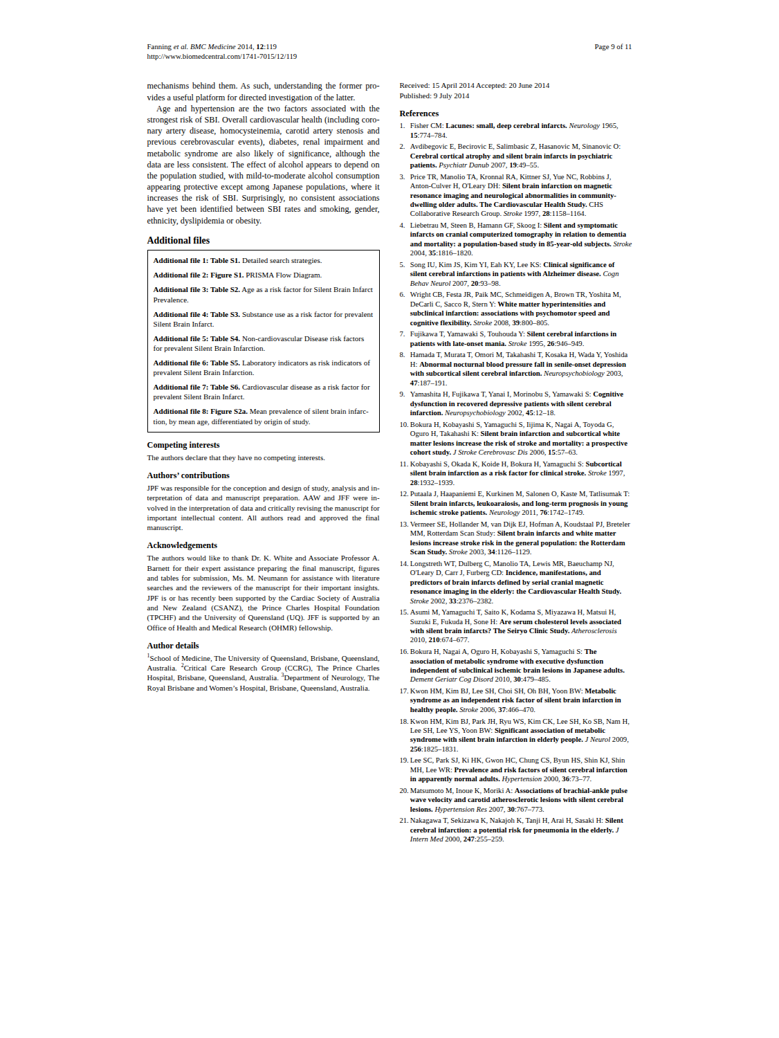Fanning et al. BMC Medicine 2014, 12:119
http://www.biomedcentral.com/1741-7015/12/119
Page 9 of 11
mechanisms behind them. As such, understanding the former provides a useful platform for directed investigation of the latter.
Age and hypertension are the two factors associated with the strongest risk of SBI. Overall cardiovascular health (including coronary artery disease, homocysteinemia, carotid artery stenosis and previous cerebrovascular events), diabetes, renal impairment and metabolic syndrome are also likely of significance, although the data are less consistent. The effect of alcohol appears to depend on the population studied, with mild-to-moderate alcohol consumption appearing protective except among Japanese populations, where it increases the risk of SBI. Surprisingly, no consistent associations have yet been identified between SBI rates and smoking, gender, ethnicity, dyslipidemia or obesity.
Additional files
Additional file 1: Table S1. Detailed search strategies.
Additional file 2: Figure S1. PRISMA Flow Diagram.
Additional file 3: Table S2. Age as a risk factor for Silent Brain Infarct Prevalence.
Additional file 4: Table S3. Substance use as a risk factor for prevalent Silent Brain Infarct.
Additional file 5: Table S4. Non-cardiovascular Disease risk factors for prevalent Silent Brain Infarction.
Additional file 6: Table S5. Laboratory indicators as risk indicators of prevalent Silent Brain Infarction.
Additional file 7: Table S6. Cardiovascular disease as a risk factor for prevalent Silent Brain Infarct.
Additional file 8: Figure S2a. Mean prevalence of silent brain infarction, by mean age, differentiated by origin of study.
Competing interests
The authors declare that they have no competing interests.
Authors’ contributions
JPF was responsible for the conception and design of study, analysis and interpretation of data and manuscript preparation. AAW and JFF were involved in the interpretation of data and critically revising the manuscript for important intellectual content. All authors read and approved the final manuscript.
Acknowledgements
The authors would like to thank Dr. K. White and Associate Professor A. Barnett for their expert assistance preparing the final manuscript, figures and tables for submission, Ms. M. Neumann for assistance with literature searches and the reviewers of the manuscript for their important insights. JPF is or has recently been supported by the Cardiac Society of Australia and New Zealand (CSANZ), the Prince Charles Hospital Foundation (TPCHF) and the University of Queensland (UQ). JFF is supported by an Office of Health and Medical Research (OHMR) fellowship.
Author details
1School of Medicine, The University of Queensland, Brisbane, Queensland, Australia. 2Critical Care Research Group (CCRG), The Prince Charles Hospital, Brisbane, Queensland, Australia. 3Department of Neurology, The Royal Brisbane and Women’s Hospital, Brisbane, Queensland, Australia.
Received: 15 April 2014 Accepted: 20 June 2014
Published: 9 July 2014
References
Fisher CM: Lacunes: small, deep cerebral infarcts. Neurology 1965, 15:774–784.
Avdibegovic E, Becirovic E, Salimbasic Z, Hasanovic M, Sinanovic O: Cerebral cortical atrophy and silent brain infarcts in psychiatric patients. Psychiatr Danub 2007, 19:49–55.
Price TR, Manolio TA, Kronnal RA, Kittner SJ, Yue NC, Robbins J, Anton-Culver H, O'Leary DH: Silent brain infarction on magnetic resonance imaging and neurological abnormalities in community-dwelling older adults. The Cardiovascular Health Study. CHS Collaborative Research Group. Stroke 1997, 28:1158–1164.
Liebetrau M, Steen B, Hamann GF, Skoog I: Silent and symptomatic infarcts on cranial computerized tomography in relation to dementia and mortality: a population-based study in 85-year-old subjects. Stroke 2004, 35:1816–1820.
Song IU, Kim JS, Kim YI, Eah KY, Lee KS: Clinical significance of silent cerebral infarctions in patients with Alzheimer disease. Cogn Behav Neurol 2007, 20:93–98.
Wright CB, Festa JR, Paik MC, Schmeidigen A, Brown TR, Yoshita M, DeCarli C, Sacco R, Stern Y: White matter hyperintensities and subclinical infarction: associations with psychomotor speed and cognitive flexibility. Stroke 2008, 39:800–805.
Fujikawa T, Yamawaki S, Touhouda Y: Silent cerebral infarctions in patients with late-onset mania. Stroke 1995, 26:946–949.
Hamada T, Murata T, Omori M, Takahashi T, Kosaka H, Wada Y, Yoshida H: Abnormal nocturnal blood pressure fall in senile-onset depression with subcortical silent cerebral infarction. Neuropsychobiology 2003, 47:187–191.
Yamashita H, Fujikawa T, Yanai I, Morinobu S, Yamawaki S: Cognitive dysfunction in recovered depressive patients with silent cerebral infarction. Neuropsychobiology 2002, 45:12–18.
Bokura H, Kobayashi S, Yamaguchi S, Iijima K, Nagai A, Toyoda G, Oguro H, Takahashi K: Silent brain infarction and subcortical white matter lesions increase the risk of stroke and mortality: a prospective cohort study. J Stroke Cerebrovasc Dis 2006, 15:57–63.
Kobayashi S, Okada K, Koide H, Bokura H, Yamaguchi S: Subcortical silent brain infarction as a risk factor for clinical stroke. Stroke 1997, 28:1932–1939.
Putaala J, Haapaniemi E, Kurkinen M, Salonen O, Kaste M, Tatlisumak T: Silent brain infarcts, leukoaraiosis, and long-term prognosis in young ischemic stroke patients. Neurology 2011, 76:1742–1749.
Vermeer SE, Hollander M, van Dijk EJ, Hofman A, Koudstaal PJ, Breteler MM, Rotterdam Scan Study: Silent brain infarcts and white matter lesions increase stroke risk in the general population: the Rotterdam Scan Study. Stroke 2003, 34:1126–1129.
Longstreth WT, Dulberg C, Manolio TA, Lewis MR, Baeuchamp NJ, O'Leary D, Carr J, Furberg CD: Incidence, manifestations, and predictors of brain infarcts defined by serial cranial magnetic resonance imaging in the elderly: the Cardiovascular Health Study. Stroke 2002, 33:2376–2382.
Asumi M, Yamaguchi T, Saito K, Kodama S, Miyazawa H, Matsui H, Suzuki E, Fukuda H, Sone H: Are serum cholesterol levels associated with silent brain infarcts? The Seiryo Clinic Study. Atherosclerosis 2010, 210:674–677.
Bokura H, Nagai A, Oguro H, Kobayashi S, Yamaguchi S: The association of metabolic syndrome with executive dysfunction independent of subclinical ischemic brain lesions in Japanese adults. Dement Geriatr Cog Disord 2010, 30:479–485.
Kwon HM, Kim BJ, Lee SH, Choi SH, Oh BH, Yoon BW: Metabolic syndrome as an independent risk factor of silent brain infarction in healthy people. Stroke 2006, 37:466–470.
Kwon HM, Kim BJ, Park JH, Ryu WS, Kim CK, Lee SH, Ko SB, Nam H, Lee SH, Lee YS, Yoon BW: Significant association of metabolic syndrome with silent brain infarction in elderly people. J Neurol 2009, 256:1825–1831.
Lee SC, Park SJ, Ki HK, Gwon HC, Chung CS, Byun HS, Shin KJ, Shin MH, Lee WR: Prevalence and risk factors of silent cerebral infarction in apparently normal adults. Hypertension 2000, 36:73–77.
Matsumoto M, Inoue K, Moriki A: Associations of brachial-ankle pulse wave velocity and carotid atherosclerotic lesions with silent cerebral lesions. Hypertension Res 2007, 30:767–773.
Nakagawa T, Sekizawa K, Nakajoh K, Tanji H, Arai H, Sasaki H: Silent cerebral infarction: a potential risk for pneumonia in the elderly. J Intern Med 2000, 247:255–259.